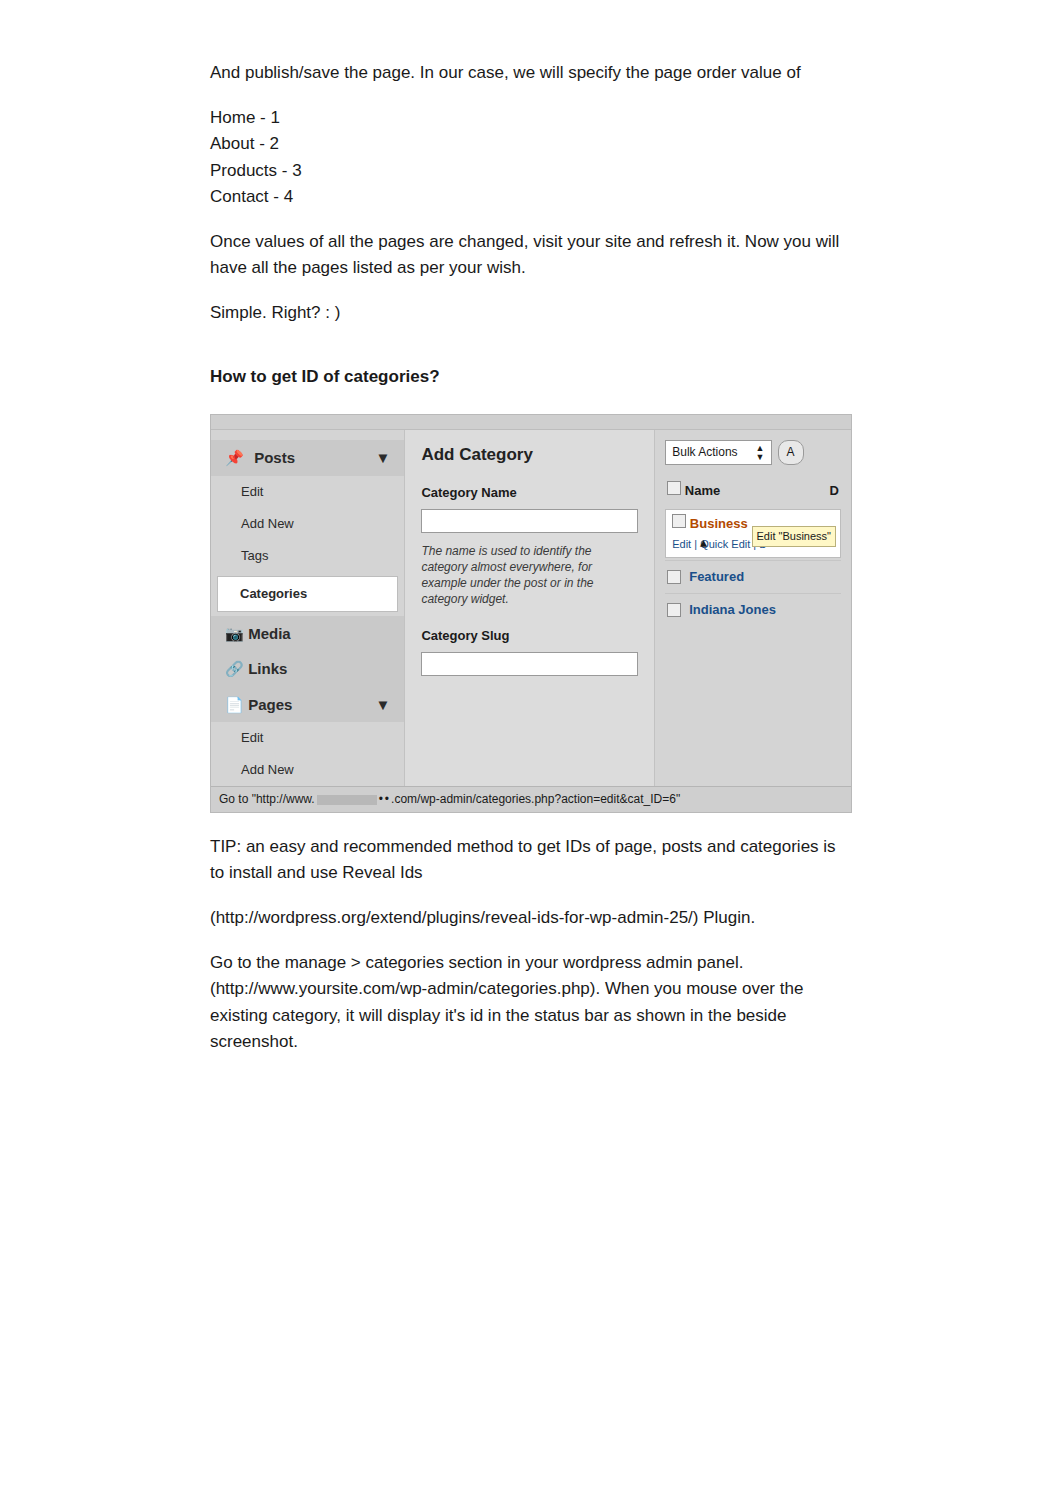And publish/save the page. In our case, we will specify the page order value of
Home - 1
About - 2
Products - 3
Contact - 4
Once values of all the pages are changed, visit your site and refresh it. Now you will have all the pages listed as per your wish.
Simple. Right? : )
How to get ID of categories?
📌 Posts▼
Edit
Add New
Tags
Categories
📷 Media
🔗 Links
📄 Pages▼
Edit
Add New
Add Category
Category Name
The name is used to identify the category almost everywhere, for example under the post or in the category widget.
Category Slug
Bulk Actions ▲
▼
A
Name D
Business
Edit | Quick Edit | D
Edit "Business"
▴
Featured
Indiana Jones
Go to "http://www. ••.com/wp-admin/categories.php?action=edit&cat_ID=6"
TIP: an easy and recommended method to get IDs of page, posts and categories is to install and use Reveal Ids
(http://wordpress.org/extend/plugins/reveal-ids-for-wp-admin-25/) Plugin.
Go to the manage > categories section in your wordpress admin panel. (http://www.yoursite.com/wp-admin/categories.php). When you mouse over the existing category, it will display it's id in the status bar as shown in the beside screenshot.